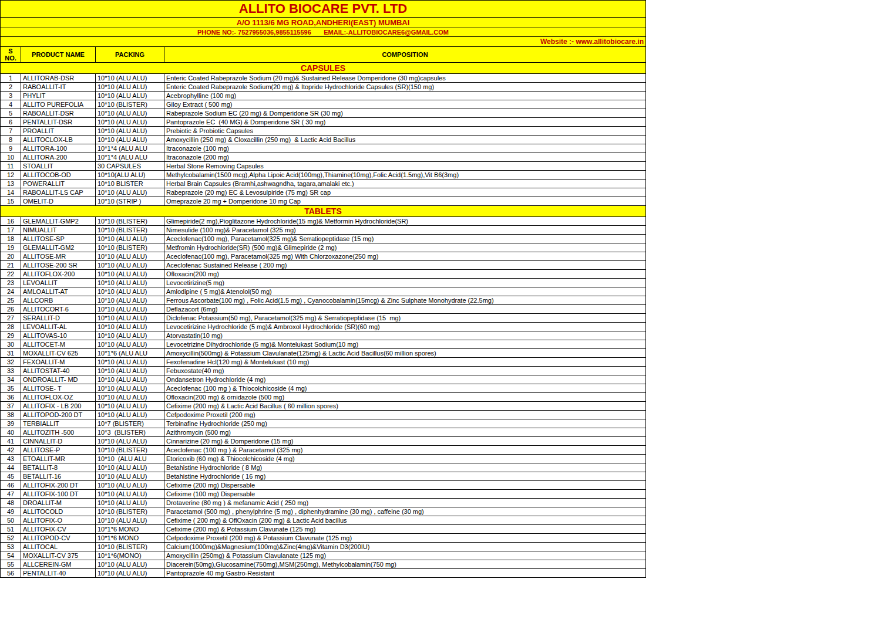| ALLITO BIOCARE PVT. LTD |
| A/O 1113/6 MG ROAD,ANDHERI(EAST) MUMBAI |
| PHONE NO:- 7527955036,9855115596 EMAIL:-ALLITOBIOCARE6@GMAIL.COM |
| Website :- www.allitobiocare.in |
| S NO. | PRODUCT NAME | PACKING | COMPOSITION |
| CAPSULES |
| 1 | ALLITORAB-DSR | 10*10 (ALU ALU) | Enteric Coated Rabeprazole Sodium (20 mg)& Sustained Release Domperidone (30 mg)capsules |
| 2 | RABOALLIT-IT | 10*10 (ALU ALU) | Enteric Coated Rabeprazole Sodium(20 mg) & Itopride Hydrochloride Capsules (SR)(150 mg) |
| 3 | PHYLIT | 10*10 (ALU ALU) | Acebrophylline (100 mg) |
| 4 | ALLITO PUREFOLIA | 10*10 (BLISTER) | Giloy Extract ( 500 mg) |
| 5 | RABOALLIT-DSR | 10*10 (ALU ALU) | Rabeprazole Sodium EC (20 mg) & Domperidone SR (30 mg) |
| 6 | PENTALLIT-DSR | 10*10 (ALU ALU) | Pantoprazole EC (40 MG) & Domperidone SR ( 30 mg) |
| 7 | PROALLIT | 10*10 (ALU ALU) | Prebiotic & Probiotic Capsules |
| 8 | ALLITOCLOX-LB | 10*10 (ALU ALU) | Amoxycillin (250 mg) & Cloxacillin (250 mg) & Lactic Acid Bacillus |
| 9 | ALLITORA-100 | 10*1*4 (ALU ALU | Itraconazole (100 mg) |
| 10 | ALLITORA-200 | 10*1*4 (ALU ALU | Itraconazole (200 mg) |
| 11 | STOALLIT | 30 CAPSULES | Herbal Stone Removing Capsules |
| 12 | ALLITOCOB-OD | 10*10(ALU ALU) | Methylcobalamin(1500 mcg),Alpha Lipoic Acid(100mg),Thiamine(10mg),Folic Acid(1.5mg),Vit B6(3mg) |
| 13 | POWERALLIT | 10*10 BLISTER | Herbal Brain Capsules (Bramhi,ashwagndha, tagara,amalaki etc.) |
| 14 | RABOALLIT-LS CAP | 10*10 (ALU ALU) | Rabeprazole (20 mg) EC & Levosulpiride (75 mg) SR cap |
| 15 | OMELIT-D | 10*10 (STRIP ) | Omeprazole 20 mg + Domperidone 10 mg Cap |
| TABLETS |
| 16 | GLEMALLIT-GMP2 | 10*10 (BLISTER) | Glimepiride(2 mg),Pioglitazone Hydrochloride(15 mg)& Metformin Hydrochloride(SR) |
| 17 | NIMUALLIT | 10*10 (BLISTER) | Nimesulide (100 mg)& Paracetamol (325 mg) |
| 18 | ALLITOSE-SP | 10*10 (ALU ALU) | Aceclofenac(100 mg), Paracetamol(325 mg)& Serratiopeptidase (15 mg) |
| 19 | GLEMALLIT-GM2 | 10*10 (BLISTER) | Metfromin Hydrochloride(SR) (500 mg)& Glimepiride (2 mg) |
| 20 | ALLITOSE-MR | 10*10 (ALU ALU) | Aceclofenac(100 mg), Paracetamol(325 mg) With Chlorzoxazone(250 mg) |
| 21 | ALLITOSE-200 SR | 10*10 (ALU ALU) | Aceclofenac Sustained Release ( 200 mg) |
| 22 | ALLITOFLOX-200 | 10*10 (ALU ALU) | Ofloxacin(200 mg) |
| 23 | LEVOALLIT | 10*10 (ALU ALU) | Levocetirizine(5 mg) |
| 24 | AMLOALLIT-AT | 10*10 (ALU ALU) | Amlodipine ( 5 mg)& Atenolol(50 mg) |
| 25 | ALLCORB | 10*10 (ALU ALU) | Ferrous Ascorbate(100 mg) , Folic Acid(1.5 mg) , Cyanocobalamin(15mcg) & Zinc Sulphate Monohydrate (22.5mg) |
| 26 | ALLITOCORT-6 | 10*10 (ALU ALU) | Deflazacort (6mg) |
| 27 | SERALLIT-D | 10*10 (ALU ALU) | Diclofenac Potassium(50 mg), Paracetamol(325 mg) & Serratiopeptidase (15 mg) |
| 28 | LEVOALLIT-AL | 10*10 (ALU ALU) | Levocetirizine Hydrochloride (5 mg)& Ambroxol Hydrochloride (SR)(60 mg) |
| 29 | ALLITOVAS-10 | 10*10 (ALU ALU) | Atorvastatin(10 mg) |
| 30 | ALLITOCET-M | 10*10 (ALU ALU) | Levocetrizine Dihydrochloride (5 mg)& Montelukast Sodium(10 mg) |
| 31 | MOXALLIT-CV 625 | 10*1*6 (ALU ALU | Amoxycillin(500mg) & Potassium Clavulanate(125mg) & Lactic Acid Bacillus(60 million spores) |
| 32 | FEXOALLIT-M | 10*10 (ALU ALU) | Fexofenadine Hcl(120 mg) & Montelukast (10 mg) |
| 33 | ALLITOSTAT-40 | 10*10 (ALU ALU) | Febuxostate(40 mg) |
| 34 | ONDROALLIT- MD | 10*10 (ALU ALU) | Ondansetron Hydrochloride (4 mg) |
| 35 | ALLITOSE- T | 10*10 (ALU ALU) | Aceclofenac (100 mg ) & Thiocolchicoside (4 mg) |
| 36 | ALLITOFLOX-OZ | 10*10 (ALU ALU) | Ofloxacin(200 mg) & ornidazole (500 mg) |
| 37 | ALLITOFIX - LB 200 | 10*10 (ALU ALU) | Cefixime (200 mg) & Lactic Acid Bacillus ( 60 million spores) |
| 38 | ALLITOPOD-200 DT | 10*10 (ALU ALU) | Cefpodoxime Proxetil (200 mg) |
| 39 | TERBIALLIT | 10*7 (BLISTER) | Terbinafine Hydrochloride (250 mg) |
| 40 | ALLITOZITH -500 | 10*3 (BLISTER) | Azithromycin (500 mg) |
| 41 | CINNALLIT-D | 10*10 (ALU ALU) | Cinnarizine (20 mg) & Domperidone (15 mg) |
| 42 | ALLITOSE-P | 10*10 (BLISTER) | Aceclofenac (100 mg ) & Paracetamol (325 mg) |
| 43 | ETOALLIT-MR | 10*10 (ALU ALU | Etoricoxib (60 mg) & Thiocolchicoside (4 mg) |
| 44 | BETALLIT-8 | 10*10 (ALU ALU) | Betahistine Hydrochloride ( 8 Mg) |
| 45 | BETALLIT-16 | 10*10 (ALU ALU) | Betahistine Hydrochloride ( 16 mg) |
| 46 | ALLITOFIX-200 DT | 10*10 (ALU ALU) | Cefixime (200 mg) Dispersable |
| 47 | ALLITOFIX-100 DT | 10*10 (ALU ALU) | Cefixime (100 mg) Dispersable |
| 48 | DROALLIT-M | 10*10 (ALU ALU) | Drotaverine (80 mg ) & mefanamic Acid ( 250 mg) |
| 49 | ALLITOCOLD | 10*10 (BLISTER) | Paracetamol (500 mg) , phenylphrine (5 mg) , diphenhydramine (30 mg) , caffeine (30 mg) |
| 50 | ALLITOFIX-O | 10*10 (ALU ALU) | Cefixime ( 200 mg) & OflOxacin (200 mg) & Lactic Acid bacillus |
| 51 | ALLITOFIX-CV | 10*1*6 MONO | Cefixime (200 mg) & Potassium Clavunate (125 mg) |
| 52 | ALLITOPOD-CV | 10*1*6 MONO | Cefpodoxime Proxetil (200 mg) & Potassium Clavunate (125 mg) |
| 53 | ALLITOCAL | 10*10 (BLISTER) | Calcium(1000mg)&Magnesium(100mg)&Zinc(4mg)&Vitamin D3(200IU) |
| 54 | MOXALLIT-CV 375 | 10*1*6(MONO) | Amoxycillin (250mg) & Potassium Clavulanate (125 mg) |
| 55 | ALLCEREIN-GM | 10*10 (ALU ALU) | Diacerein(50mg),Glucosamine(750mg),MSM(250mg), Methylcobalamin(750 mg) |
| 56 | PENTALLIT-40 | 10*10 (ALU ALU) | Pantoprazole 40 mg Gastro-Resistant |